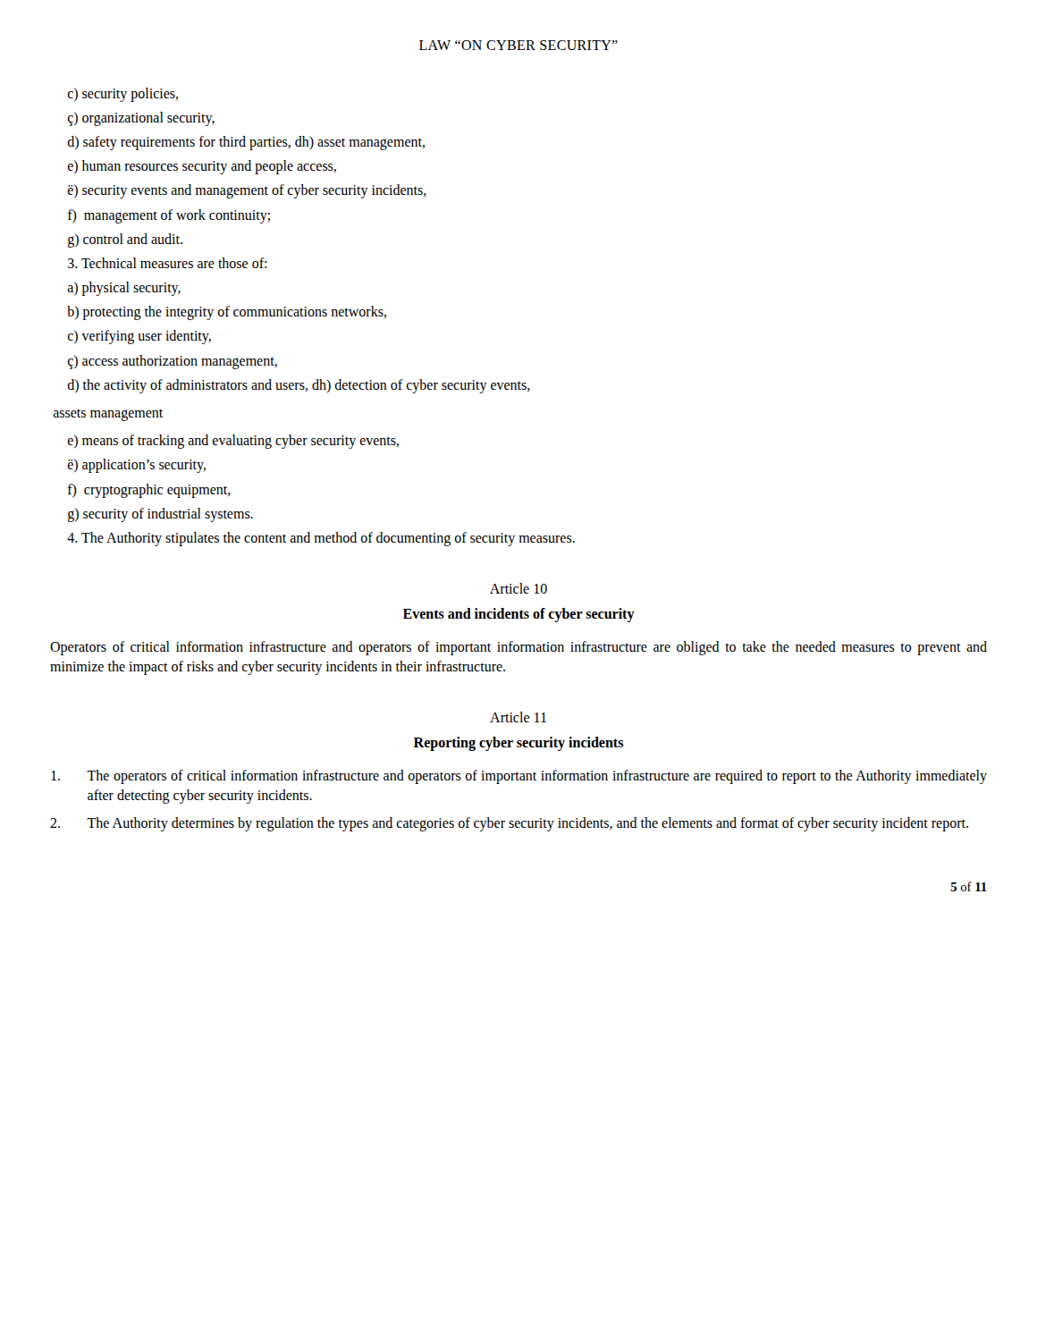LAW “ON CYBER SECURITY”
c) security policies,
ç) organizational security,
d) safety requirements for third parties, dh) asset management,
e) human resources security and people access,
ë) security events and management of cyber security incidents,
f) management of work continuity;
g) control and audit.
3. Technical measures are those of:
a) physical security,
b) protecting the integrity of communications networks,
c) verifying user identity,
ç) access authorization management,
d) the activity of administrators and users, dh) detection of cyber security events,
assets management
e) means of tracking and evaluating cyber security events,
ë) application’s security,
f) cryptographic equipment,
g) security of industrial systems.
4. The Authority stipulates the content and method of documenting of security measures.
Article 10
Events and incidents of cyber security
Operators of critical information infrastructure and operators of important information infrastructure are obliged to take the needed measures to prevent and minimize the impact of risks and cyber security incidents in their infrastructure.
Article 11
Reporting cyber security incidents
1.
The operators of critical information infrastructure and operators of important information infrastructure are required to report to the Authority immediately after detecting cyber security incidents.
2.
The Authority determines by regulation the types and categories of cyber security incidents, and the elements and format of cyber security incident report.
5 of 11